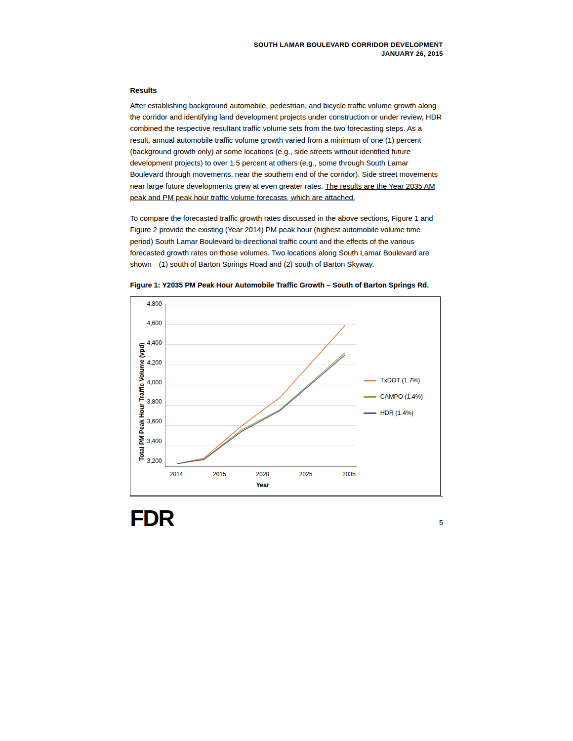SOUTH LAMAR BOULEVARD CORRIDOR DEVELOPMENT
JANUARY 26, 2015
Results
After establishing background automobile, pedestrian, and bicycle traffic volume growth along the corridor and identifying land development projects under construction or under review, HDR combined the respective resultant traffic volume sets from the two forecasting steps. As a result, annual automobile traffic volume growth varied from a minimum of one (1) percent (background growth only) at some locations (e.g., side streets without identified future development projects) to over 1.5 percent at others (e.g., some through South Lamar Boulevard through movements, near the southern end of the corridor). Side street movements near large future developments grew at even greater rates. The results are the Year 2035 AM peak and PM peak hour traffic volume forecasts, which are attached.
To compare the forecasted traffic growth rates discussed in the above sections, Figure 1 and Figure 2 provide the existing (Year 2014) PM peak hour (highest automobile volume time period) South Lamar Boulevard bi-directional traffic count and the effects of the various forecasted growth rates on those volumes. Two locations along South Lamar Boulevard are shown—(1) south of Barton Springs Road and (2) south of Barton Skyway.
Figure 1: Y2035 PM Peak Hour Automobile Traffic Growth – South of Barton Springs Rd.
Total PM Peak Hour Traffic Volume (vpd)
4,800 4,600 4,400 4,200 4,000 3,800 3,600 3,400 3,200
2014 2015 2020 2025 2035
Year
TxDOT (1.7%)
CAMPO (1.4%)
HDR (1.4%)
FDR
5